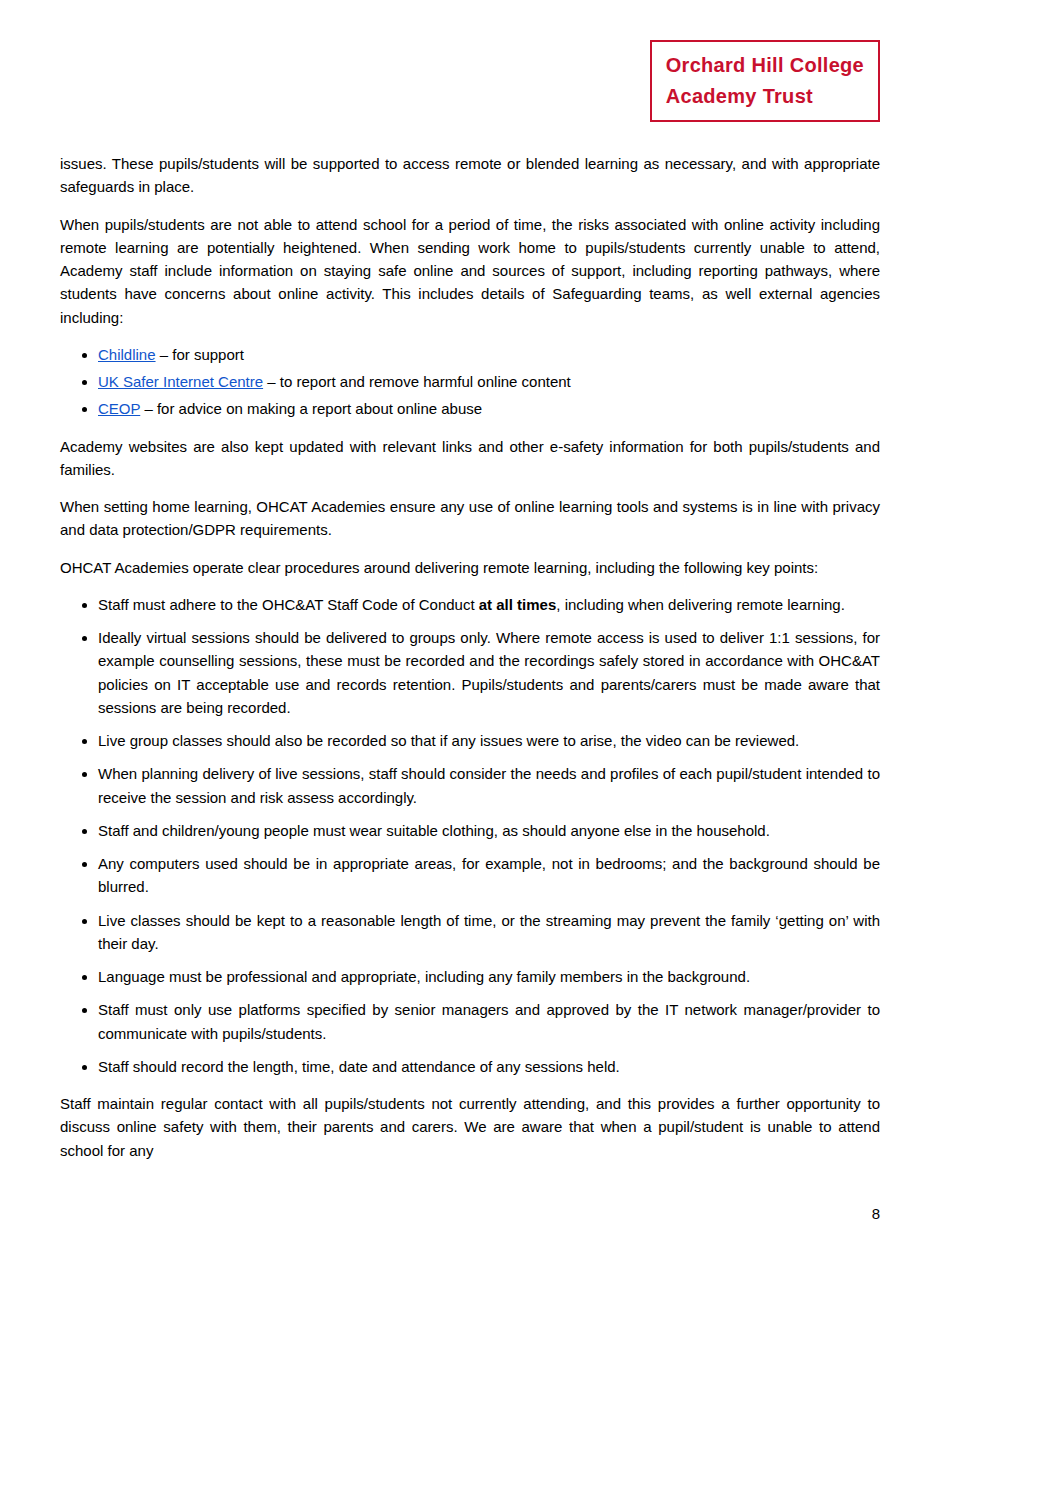Orchard Hill College
Academy Trust
issues. These pupils/students will be supported to access remote or blended learning as necessary, and with appropriate safeguards in place.
When pupils/students are not able to attend school for a period of time, the risks associated with online activity including remote learning are potentially heightened. When sending work home to pupils/students currently unable to attend, Academy staff include information on staying safe online and sources of support, including reporting pathways, where students have concerns about online activity. This includes details of Safeguarding teams, as well external agencies including:
Childline – for support
UK Safer Internet Centre – to report and remove harmful online content
CEOP – for advice on making a report about online abuse
Academy websites are also kept updated with relevant links and other e-safety information for both pupils/students and families.
When setting home learning, OHCAT Academies ensure any use of online learning tools and systems is in line with privacy and data protection/GDPR requirements.
OHCAT Academies operate clear procedures around delivering remote learning, including the following key points:
Staff must adhere to the OHC&AT Staff Code of Conduct at all times, including when delivering remote learning.
Ideally virtual sessions should be delivered to groups only. Where remote access is used to deliver 1:1 sessions, for example counselling sessions, these must be recorded and the recordings safely stored in accordance with OHC&AT policies on IT acceptable use and records retention. Pupils/students and parents/carers must be made aware that sessions are being recorded.
Live group classes should also be recorded so that if any issues were to arise, the video can be reviewed.
When planning delivery of live sessions, staff should consider the needs and profiles of each pupil/student intended to receive the session and risk assess accordingly.
Staff and children/young people must wear suitable clothing, as should anyone else in the household.
Any computers used should be in appropriate areas, for example, not in bedrooms; and the background should be blurred.
Live classes should be kept to a reasonable length of time, or the streaming may prevent the family ‘getting on’ with their day.
Language must be professional and appropriate, including any family members in the background.
Staff must only use platforms specified by senior managers and approved by the IT network manager/provider to communicate with pupils/students.
Staff should record the length, time, date and attendance of any sessions held.
Staff maintain regular contact with all pupils/students not currently attending, and this provides a further opportunity to discuss online safety with them, their parents and carers. We are aware that when a pupil/student is unable to attend school for any
8